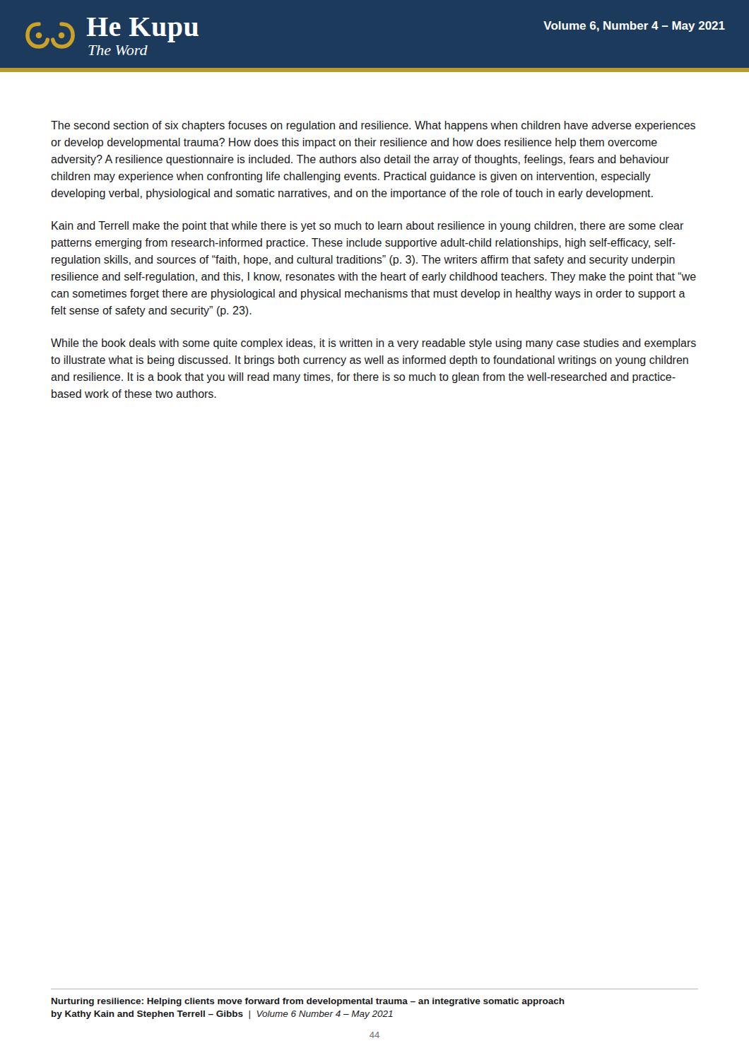He Kupu The Word
Volume 6, Number 4 – May 2021
The second section of six chapters focuses on regulation and resilience. What happens when children have adverse experiences or develop developmental trauma? How does this impact on their resilience and how does resilience help them overcome adversity? A resilience questionnaire is included. The authors also detail the array of thoughts, feelings, fears and behaviour children may experience when confronting life challenging events. Practical guidance is given on intervention, especially developing verbal, physiological and somatic narratives, and on the importance of the role of touch in early development.
Kain and Terrell make the point that while there is yet so much to learn about resilience in young children, there are some clear patterns emerging from research-informed practice. These include supportive adult-child relationships, high self-efficacy, self-regulation skills, and sources of “faith, hope, and cultural traditions” (p. 3). The writers affirm that safety and security underpin resilience and self-regulation, and this, I know, resonates with the heart of early childhood teachers. They make the point that “we can sometimes forget there are physiological and physical mechanisms that must develop in healthy ways in order to support a felt sense of safety and security” (p. 23).
While the book deals with some quite complex ideas, it is written in a very readable style using many case studies and exemplars to illustrate what is being discussed. It brings both currency as well as informed depth to foundational writings on young children and resilience. It is a book that you will read many times, for there is so much to glean from the well-researched and practice-based work of these two authors.
Nurturing resilience: Helping clients move forward from developmental trauma – an integrative somatic approach
by Kathy Kain and Stephen Terrell – Gibbs | Volume 6 Number 4 – May 2021
44